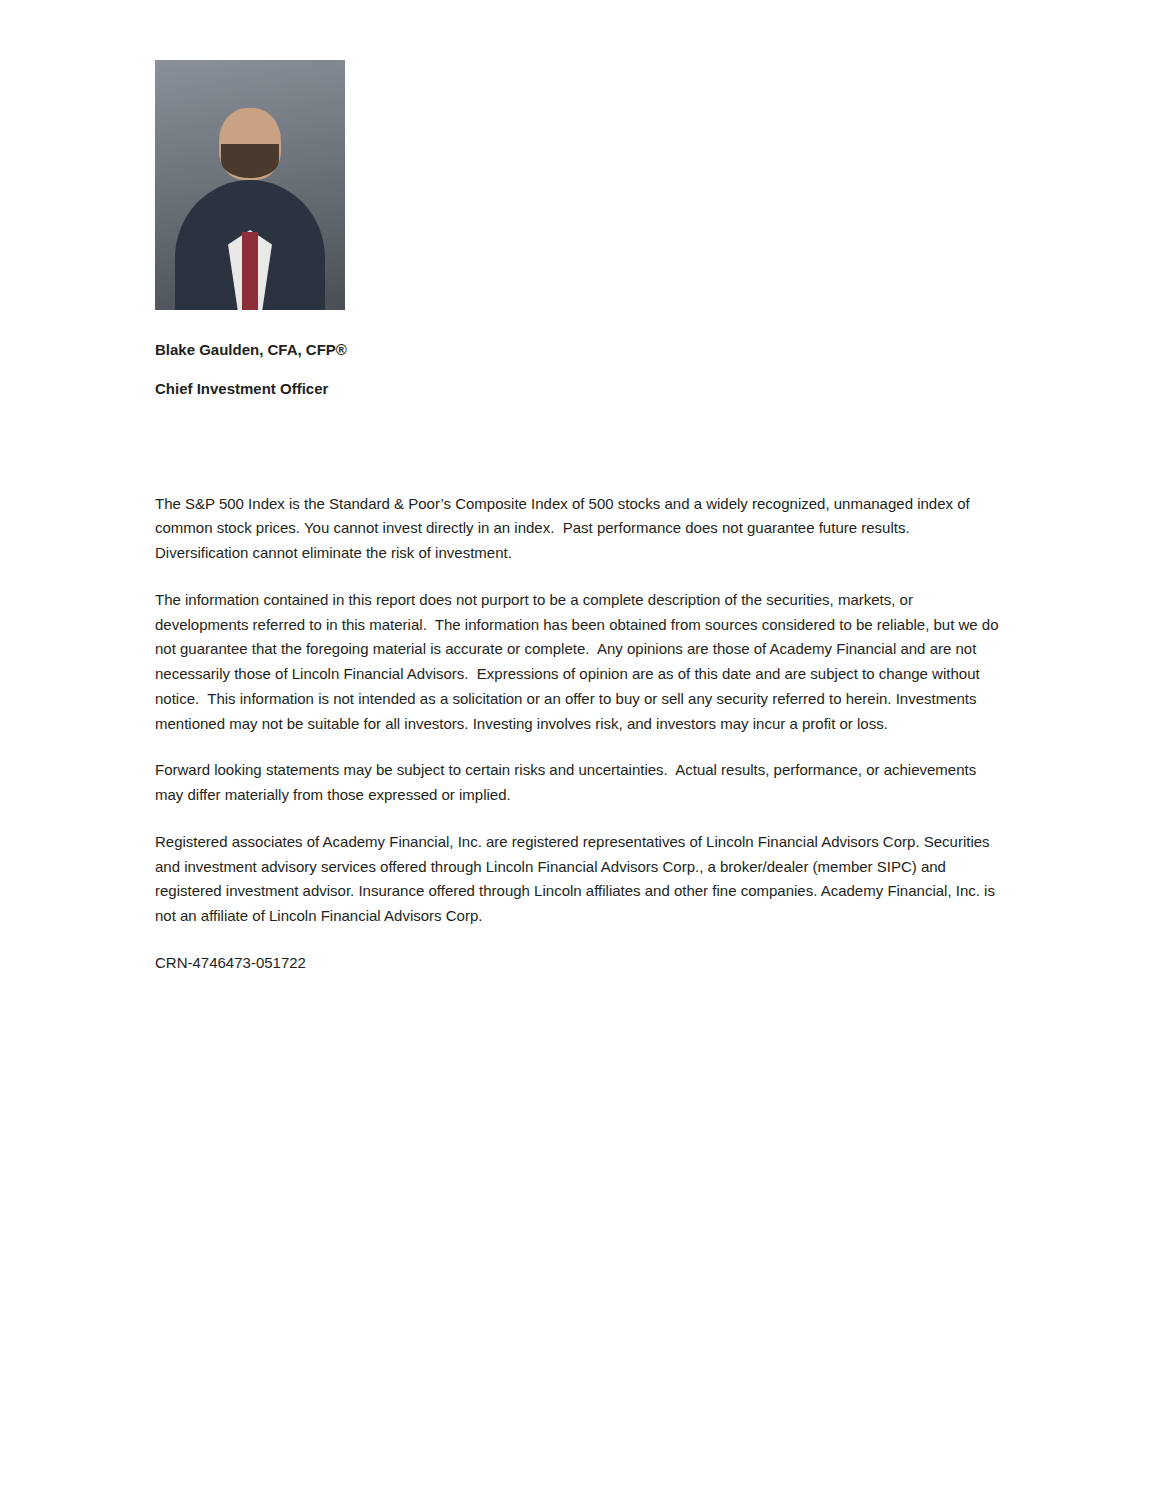Blake Gaulden, CFA, CFP®
Chief Investment Officer
The S&P 500 Index is the Standard & Poor’s Composite Index of 500 stocks and a widely recognized, unmanaged index of common stock prices. You cannot invest directly in an index. Past performance does not guarantee future results. Diversification cannot eliminate the risk of investment.
The information contained in this report does not purport to be a complete description of the securities, markets, or developments referred to in this material. The information has been obtained from sources considered to be reliable, but we do not guarantee that the foregoing material is accurate or complete. Any opinions are those of Academy Financial and are not necessarily those of Lincoln Financial Advisors. Expressions of opinion are as of this date and are subject to change without notice. This information is not intended as a solicitation or an offer to buy or sell any security referred to herein. Investments mentioned may not be suitable for all investors. Investing involves risk, and investors may incur a profit or loss.
Forward looking statements may be subject to certain risks and uncertainties. Actual results, performance, or achievements may differ materially from those expressed or implied.
Registered associates of Academy Financial, Inc. are registered representatives of Lincoln Financial Advisors Corp. Securities and investment advisory services offered through Lincoln Financial Advisors Corp., a broker/dealer (member SIPC) and registered investment advisor. Insurance offered through Lincoln affiliates and other fine companies. Academy Financial, Inc. is not an affiliate of Lincoln Financial Advisors Corp.
CRN-4746473-051722